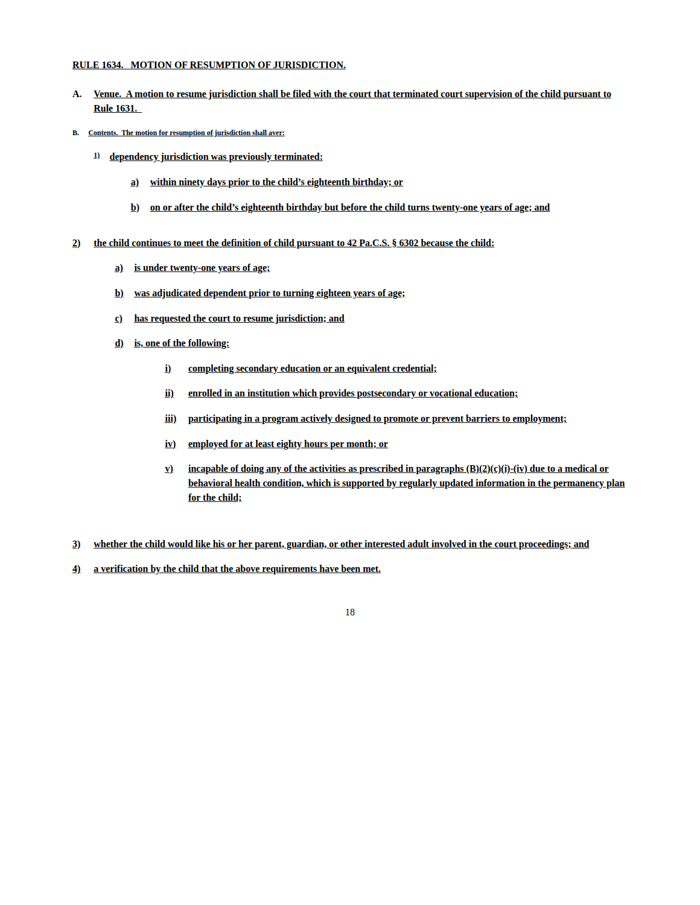RULE 1634. MOTION OF RESUMPTION OF JURISDICTION.
A.
Venue. A motion to resume jurisdiction shall be filed with the court that terminated court supervision of the child pursuant to Rule 1631.
B.
Contents. The motion for resumption of jurisdiction shall aver:
1) dependency jurisdiction was previously terminated:
a) within ninety days prior to the child’s eighteenth birthday; or
b) on or after the child’s eighteenth birthday but before the child turns twenty-one years of age; and
2) the child continues to meet the definition of child pursuant to 42 Pa.C.S. § 6302 because the child:
a) is under twenty-one years of age;
b) was adjudicated dependent prior to turning eighteen years of age;
c) has requested the court to resume jurisdiction; and
d) is, one of the following:
i) completing secondary education or an equivalent credential;
ii) enrolled in an institution which provides postsecondary or vocational education;
iii) participating in a program actively designed to promote or prevent barriers to employment;
iv) employed for at least eighty hours per month; or
v) incapable of doing any of the activities as prescribed in paragraphs (B)(2)(c)(i)-(iv) due to a medical or behavioral health condition, which is supported by regularly updated information in the permanency plan for the child;
3) whether the child would like his or her parent, guardian, or other interested adult involved in the court proceedings; and
4) a verification by the child that the above requirements have been met.
18